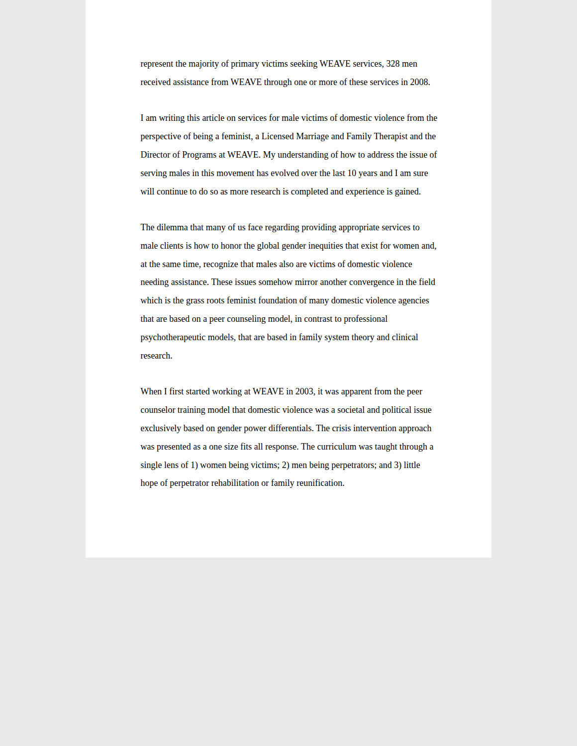represent the majority of primary victims seeking WEAVE services, 328 men received assistance from WEAVE through one or more of these services in 2008.
I am writing this article on services for male victims of domestic violence from the perspective of being a feminist, a Licensed Marriage and Family Therapist and the Director of Programs at WEAVE. My understanding of how to address the issue of serving males in this movement has evolved over the last 10 years and I am sure will continue to do so as more research is completed and experience is gained.
The dilemma that many of us face regarding providing appropriate services to male clients is how to honor the global gender inequities that exist for women and, at the same time, recognize that males also are victims of domestic violence needing assistance. These issues somehow mirror another convergence in the field which is the grass roots feminist foundation of many domestic violence agencies that are based on a peer counseling model, in contrast to professional psychotherapeutic models, that are based in family system theory and clinical research.
When I first started working at WEAVE in 2003, it was apparent from the peer counselor training model that domestic violence was a societal and political issue exclusively based on gender power differentials. The crisis intervention approach was presented as a one size fits all response. The curriculum was taught through a single lens of 1) women being victims; 2) men being perpetrators; and 3) little hope of perpetrator rehabilitation or family reunification.